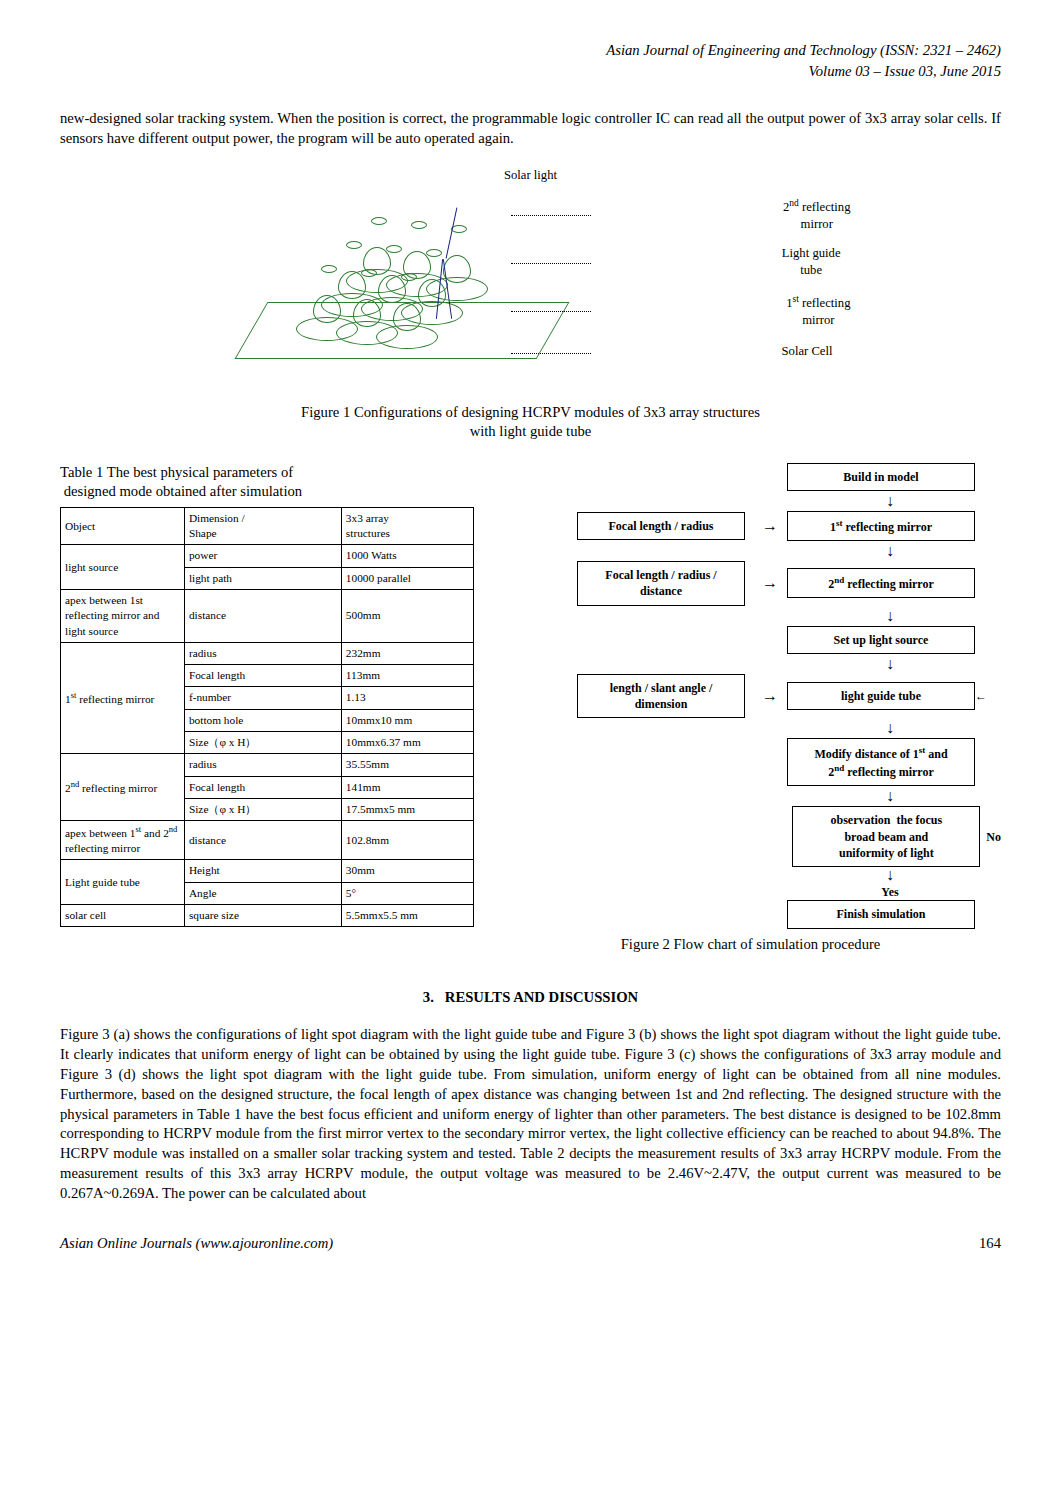Asian Journal of Engineering and Technology (ISSN: 2321 – 2462)
Volume 03 – Issue 03, June 2015
new-designed solar tracking system. When the position is correct, the programmable logic controller IC can read all the output power of 3x3 array solar cells. If sensors have different output power, the program will be auto operated again.
Solar light
2nd reflecting
mirror
Light guide
tube
1st reflecting
mirror
Solar Cell
Figure 1 Configurations of designing HCRPV modules of 3x3 array structures
with light guide tube
Table 1 The best physical parameters of
designed mode obtained after simulation
| Object | Dimension / Shape | 3x3 array structures |
| light source | power | 1000 Watts |
| light path | 10000 parallel |
| apex between 1st reflecting mirror and light source | distance | 500mm |
| 1 st reflecting mirror | radius | 232mm |
| Focal length | 113mm |
| f-number | 1.13 |
| bottom hole | 10mmx10 mm |
| Size（φ x H） | 10mmx6.37 mm |
| 2 nd reflecting mirror | radius | 35.55mm |
| Focal length | 141mm |
| Size（φ x H） | 17.5mmx5 mm |
| apex between 1 st and 2 nd reflecting mirror | distance | 102.8mm |
| Light guide tube | Height | 30mm |
| Angle | 5° |
| solar cell | square size | 5.5mmx5.5 mm |
Build in model
↓
Focal length / radius
→
1st reflecting mirror
↓
Focal length / radius /
distance
→
2nd reflecting mirror
↓
Set up light source
↓
length / slant angle /
dimension
→
light guide tube
←
↓
Modify distance of 1st and
2nd reflecting mirror
↓
observation the focus
broad beam and
uniformity of light
No
↓
Yes
Finish simulation
Figure 2 Flow chart of simulation procedure
3. RESULTS AND DISCUSSION
Figure 3 (a) shows the configurations of light spot diagram with the light guide tube and Figure 3 (b) shows the light spot diagram without the light guide tube. It clearly indicates that uniform energy of light can be obtained by using the light guide tube. Figure 3 (c) shows the configurations of 3x3 array module and Figure 3 (d) shows the light spot diagram with the light guide tube. From simulation, uniform energy of light can be obtained from all nine modules. Furthermore, based on the designed structure, the focal length of apex distance was changing between 1st and 2nd reflecting. The designed structure with the physical parameters in Table 1 have the best focus efficient and uniform energy of lighter than other parameters. The best distance is designed to be 102.8mm corresponding to HCRPV module from the first mirror vertex to the secondary mirror vertex, the light collective efficiency can be reached to about 94.8%. The HCRPV module was installed on a smaller solar tracking system and tested. Table 2 decipts the measurement results of 3x3 array HCRPV module. From the measurement results of this 3x3 array HCRPV module, the output voltage was measured to be 2.46V~2.47V, the output current was measured to be 0.267A~0.269A. The power can be calculated about
Asian Online Journals (www.ajouronline.com) 164